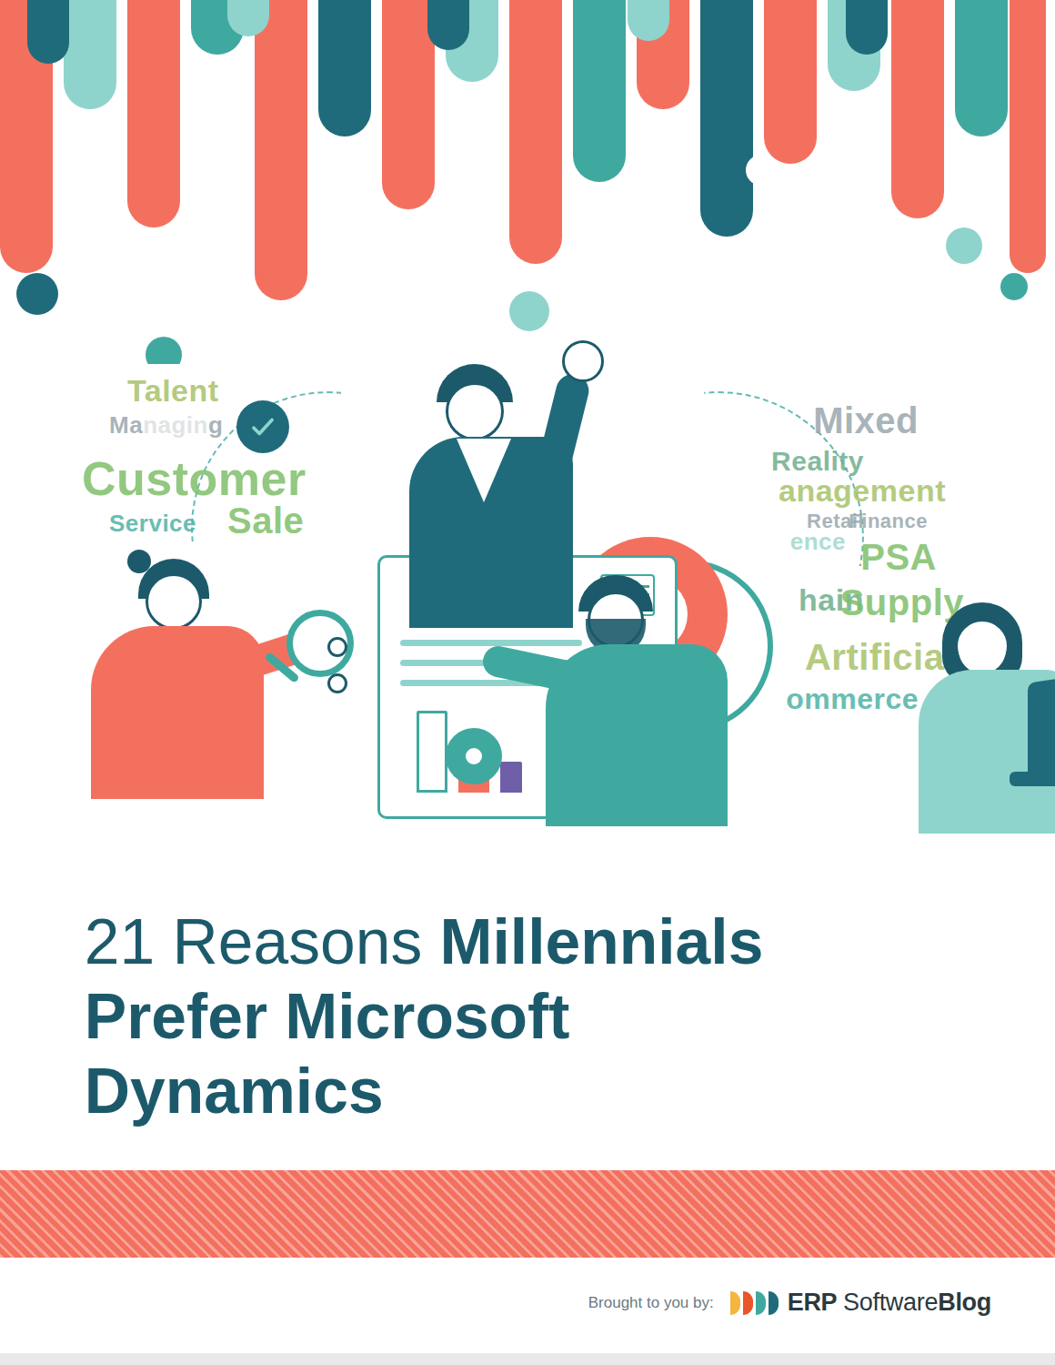Talent Managing Customer Service Sale Mixed Reality anagement Retail Finance ence PSA hain Supply Artificial ommerce
21 Reasons Millennials
Prefer Microsoft Dynamics
Brought to you by:
ERP Software Blog